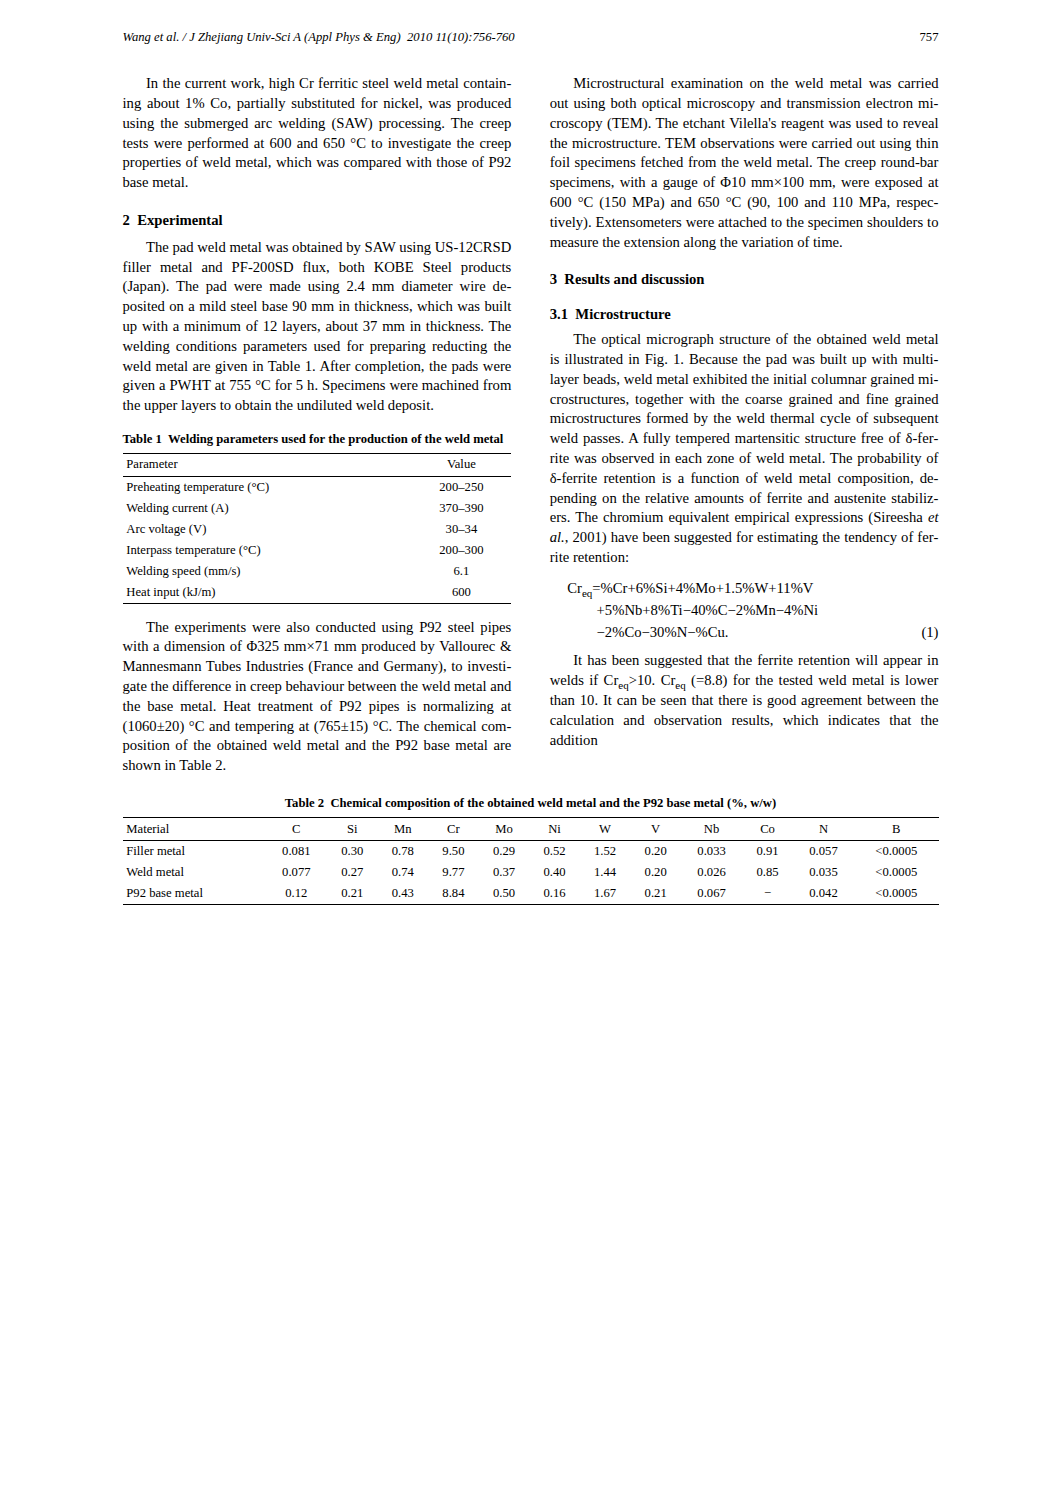Wang et al. / J Zhejiang Univ-Sci A (Appl Phys & Eng) 2010 11(10):756-760 757
In the current work, high Cr ferritic steel weld metal containing about 1% Co, partially substituted for nickel, was produced using the submerged arc welding (SAW) processing. The creep tests were performed at 600 and 650 °C to investigate the creep properties of weld metal, which was compared with those of P92 base metal.
2 Experimental
The pad weld metal was obtained by SAW using US-12CRSD filler metal and PF-200SD flux, both KOBE Steel products (Japan). The pad were made using 2.4 mm diameter wire deposited on a mild steel base 90 mm in thickness, which was built up with a minimum of 12 layers, about 37 mm in thickness. The welding conditions parameters used for preparing reducting the weld metal are given in Table 1. After completion, the pads were given a PWHT at 755 °C for 5 h. Specimens were machined from the upper layers to obtain the undiluted weld deposit.
Table 1 Welding parameters used for the production of the weld metal
| Parameter | Value |
| --- | --- |
| Preheating temperature (°C) | 200–250 |
| Welding current (A) | 370–390 |
| Arc voltage (V) | 30–34 |
| Interpass temperature (°C) | 200–300 |
| Welding speed (mm/s) | 6.1 |
| Heat input (kJ/m) | 600 |
The experiments were also conducted using P92 steel pipes with a dimension of Φ325 mm×71 mm produced by Vallourec & Mannesmann Tubes Industries (France and Germany), to investigate the difference in creep behaviour between the weld metal and the base metal. Heat treatment of P92 pipes is normalizing at (1060±20) °C and tempering at (765±15) °C. The chemical composition of the obtained weld metal and the P92 base metal are shown in Table 2.
Microstructural examination on the weld metal was carried out using both optical microscopy and transmission electron microscopy (TEM). The etchant Vilella's reagent was used to reveal the microstructure. TEM observations were carried out using thin foil specimens fetched from the weld metal. The creep round-bar specimens, with a gauge of Φ10 mm×100 mm, were exposed at 600 °C (150 MPa) and 650 °C (90, 100 and 110 MPa, respectively). Extensometers were attached to the specimen shoulders to measure the extension along the variation of time.
3 Results and discussion
3.1 Microstructure
The optical micrograph structure of the obtained weld metal is illustrated in Fig. 1. Because the pad was built up with multi-layer beads, weld metal exhibited the initial columnar grained microstructures, together with the coarse grained and fine grained microstructures formed by the weld thermal cycle of subsequent weld passes. A fully tempered martensitic structure free of δ-ferrite was observed in each zone of weld metal. The probability of δ-ferrite retention is a function of weld metal composition, depending on the relative amounts of ferrite and austenite stabilizers. The chromium equivalent empirical expressions (Sireesha et al., 2001) have been suggested for estimating the tendency of ferrite retention:
Creq=%Cr+6%Si+4%Mo+1.5%W+11%V +5%Nb+8%Ti−40%C−2%Mn−4%Ni −2%Co−30%N−%Cu.(1)
It has been suggested that the ferrite retention will appear in welds if Creq>10. Creq (=8.8) for the tested weld metal is lower than 10. It can be seen that there is good agreement between the calculation and observation results, which indicates that the addition
Table 2 Chemical composition of the obtained weld metal and the P92 base metal (%, w/w)
| Material | C | Si | Mn | Cr | Mo | Ni | W | V | Nb | Co | N | B |
| --- | --- | --- | --- | --- | --- | --- | --- | --- | --- | --- | --- | --- |
| Filler metal | 0.081 | 0.30 | 0.78 | 9.50 | 0.29 | 0.52 | 1.52 | 0.20 | 0.033 | 0.91 | 0.057 | < 0.0005 |
| Weld metal | 0.077 | 0.27 | 0.74 | 9.77 | 0.37 | 0.40 | 1.44 | 0.20 | 0.026 | 0.85 | 0.035 | < 0.0005 |
| P92 base metal | 0.12 | 0.21 | 0.43 | 8.84 | 0.50 | 0.16 | 1.67 | 0.21 | 0.067 | − | 0.042 | < 0.0005 |